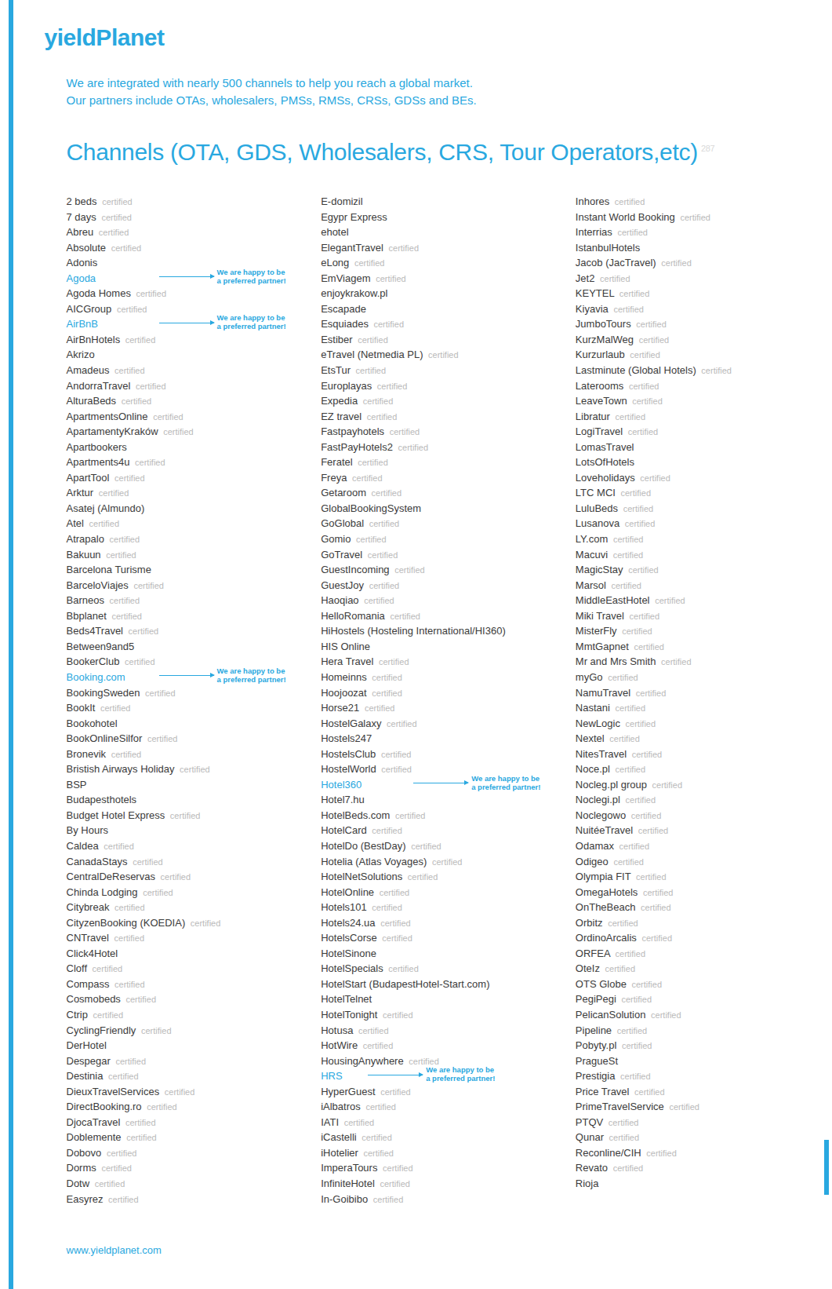yieldPlanet
We are integrated with nearly 500 channels to help you reach a global market.
Our partners include OTAs, wholesalers, PMSs, RMSs, CRSs, GDSs and BEs.
Channels (OTA, GDS, Wholesalers, CRS, Tour Operators,etc)287
2 beds certified
7 days certified
Abreu certified
Absolute certified
Adonis
Agoda We are happy to be
a preferred partner!
Agoda Homes certified
AICGroup certified
AirBnB We are happy to be
a preferred partner!
AirBnHotels certified
Akrizo
Amadeus certified
AndorraTravel certified
AlturaBeds certified
ApartmentsOnline certified
ApartamentyKraków certified
Apartbookers
Apartments4u certified
ApartTool certified
Arktur certified
Asatej (Almundo)
Atel certified
Atrapalo certified
Bakuun certified
Barcelona Turisme
BarceloViajes certified
Barneos certified
Bbplanet certified
Beds4Travel certified
Between9and5
BookerClub certified
Booking.com We are happy to be
a preferred partner!
BookingSweden certified
BookIt certified
Bookohotel
BookOnlineSilfor certified
Bronevik certified
Bristish Airways Holiday certified
BSP
Budapesthotels
Budget Hotel Express certified
By Hours
Caldea certified
CanadaStays certified
CentralDeReservas certified
Chinda Lodging certified
Citybreak certified
CityzenBooking (KOEDIA) certified
CNTravel certified
Click4Hotel
Cloff certified
Compass certified
Cosmobeds certified
Ctrip certified
CyclingFriendly certified
DerHotel
Despegar certified
Destinia certified
DieuxTravelServices certified
DirectBooking.ro certified
DjocaTravel certified
Doblemente certified
Dobovo certified
Dorms certified
Dotw certified
Easyrez certified
E-domizil
Egypr Express
ehotel
ElegantTravel certified
eLong certified
EmViagem certified
enjoykrakow.pl
Escapade
Esquiades certified
Estiber certified
eTravel (Netmedia PL) certified
EtsTur certified
Europlayas certified
Expedia certified
EZ travel certified
Fastpayhotels certified
FastPayHotels2 certified
Feratel certified
Freya certified
Getaroom certified
GlobalBookingSystem
GoGlobal certified
Gomio certified
GoTravel certified
GuestIncoming certified
GuestJoy certified
Haoqiao certified
HelloRomania certified
HiHostels (Hosteling International/HI360)
HIS Online
Hera Travel certified
Homeinns certified
Hoojoozat certified
Horse21 certified
HostelGalaxy certified
Hostels247
HostelsClub certified
HostelWorld certified
Hotel360 We are happy to be
a preferred partner!
Hotel7.hu
HotelBeds.com certified
HotelCard certified
HotelDo (BestDay) certified
Hotelia (Atlas Voyages) certified
HotelNetSolutions certified
HotelOnline certified
Hotels101 certified
Hotels24.ua certified
HotelsCorse certified
HotelSinone
HotelSpecials certified
HotelStart (BudapestHotel-Start.com)
HotelTelnet
HotelTonight certified
Hotusa certified
HotWire certified
HousingAnywhere certified
HRS We are happy to be
a preferred partner!
HyperGuest certified
iAlbatros certified
IATI certified
iCastelli certified
iHotelier certified
ImperaTours certified
InfiniteHotel certified
In-Goibibo certified
Inhores certified
Instant World Booking certified
Interrias certified
IstanbulHotels
Jacob (JacTravel) certified
Jet2 certified
KEYTEL certified
Kiyavia certified
JumboTours certified
KurzMalWeg certified
Kurzurlaub certified
Lastminute (Global Hotels) certified
Laterooms certified
LeaveTown certified
Libratur certified
LogiTravel certified
LomasTravel
LotsOfHotels
Loveholidays certified
LTC MCI certified
LuluBeds certified
Lusanova certified
LY.com certified
Macuvi certified
MagicStay certified
Marsol certified
MiddleEastHotel certified
Miki Travel certified
MisterFly certified
MmtGapnet certified
Mr and Mrs Smith certified
myGo certified
NamuTravel certified
Nastani certified
NewLogic certified
Nextel certified
NitesTravel certified
Noce.pl certified
Nocleg.pl group certified
Noclegi.pl certified
Noclegowo certified
NuitéeTravel certified
Odamax certified
Odigeo certified
Olympia FIT certified
OmegaHotels certified
OnTheBeach certified
Orbitz certified
OrdinoArcalis certified
ORFEA certified
OteIz certified
OTS Globe certified
PegiPegi certified
PelicanSolution certified
Pipeline certified
Pobyty.pl certified
PragueSt
Prestigia certified
Price Travel certified
PrimeTravelService certified
PTQV certified
Qunar certified
Reconline/CIH certified
Revato certified
Rioja
www.yieldplanet.com